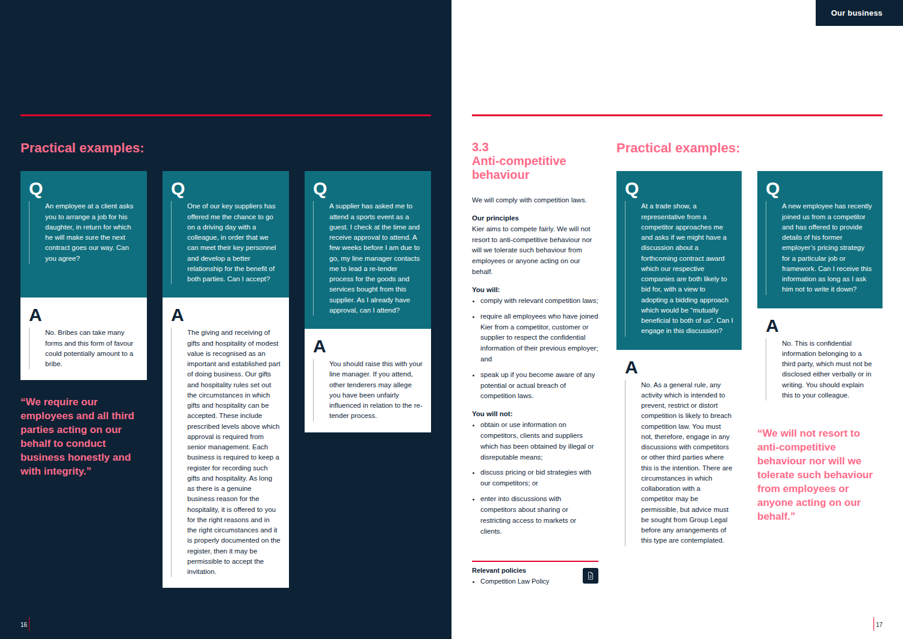Practical examples:
Q
An employee at a client asks you to arrange a job for his daughter, in return for which he will make sure the next contract goes our way. Can you agree?
A
No. Bribes can take many forms and this form of favour could potentially amount to a bribe.
“We require our employees and all third parties acting on our behalf to conduct business honestly and with integrity.”
Q
One of our key suppliers has offered me the chance to go on a driving day with a colleague, in order that we can meet their key personnel and develop a better relationship for the benefit of both parties. Can I accept?
A
The giving and receiving of gifts and hospitality of modest value is recognised as an important and established part of doing business. Our gifts and hospitality rules set out the circumstances in which gifts and hospitality can be accepted. These include prescribed levels above which approval is required from senior management. Each business is required to keep a register for recording such gifts and hospitality. As long as there is a genuine business reason for the hospitality, it is offered to you for the right reasons and in the right circumstances and it is properly documented on the register, then it may be permissible to accept the invitation.
Q
A supplier has asked me to attend a sports event as a guest. I check at the time and receive approval to attend. A few weeks before I am due to go, my line manager contacts me to lead a re-tender process for the goods and services bought from this supplier. As I already have approval, can I attend?
A
You should raise this with your line manager. If you attend, other tenderers may allege you have been unfairly influenced in relation to the re-tender process.
16
Our business
3.3 Anti-competitive behaviour
We will comply with competition laws.
Our principles
Kier aims to compete fairly. We will not resort to anti-competitive behaviour nor will we tolerate such behaviour from employees or anyone acting on our behalf.
You will:
comply with relevant competition laws;
require all employees who have joined Kier from a competitor, customer or supplier to respect the confidential information of their previous employer; and
speak up if you become aware of any potential or actual breach of competition laws.
You will not:
obtain or use information on competitors, clients and suppliers which has been obtained by illegal or disreputable means;
discuss pricing or bid strategies with our competitors; or
enter into discussions with competitors about sharing or restricting access to markets or clients.
Relevant policies
Competition Law Policy
Practical examples:
Q
At a trade show, a representative from a competitor approaches me and asks if we might have a discussion about a forthcoming contract award which our respective companies are both likely to bid for, with a view to adopting a bidding approach which would be “mutually beneficial to both of us”. Can I engage in this discussion?
A
No. As a general rule, any activity which is intended to prevent, restrict or distort competition is likely to breach competition law. You must not, therefore, engage in any discussions with competitors or other third parties where this is the intention. There are circumstances in which collaboration with a competitor may be permissible, but advice must be sought from Group Legal before any arrangements of this type are contemplated.
Q
A new employee has recently joined us from a competitor and has offered to provide details of his former employer’s pricing strategy for a particular job or framework. Can I receive this information as long as I ask him not to write it down?
A
No. This is confidential information belonging to a third party, which must not be disclosed either verbally or in writing. You should explain this to your colleague.
“We will not resort to anti-competitive behaviour nor will we tolerate such behaviour from employees or anyone acting on our behalf.”
17